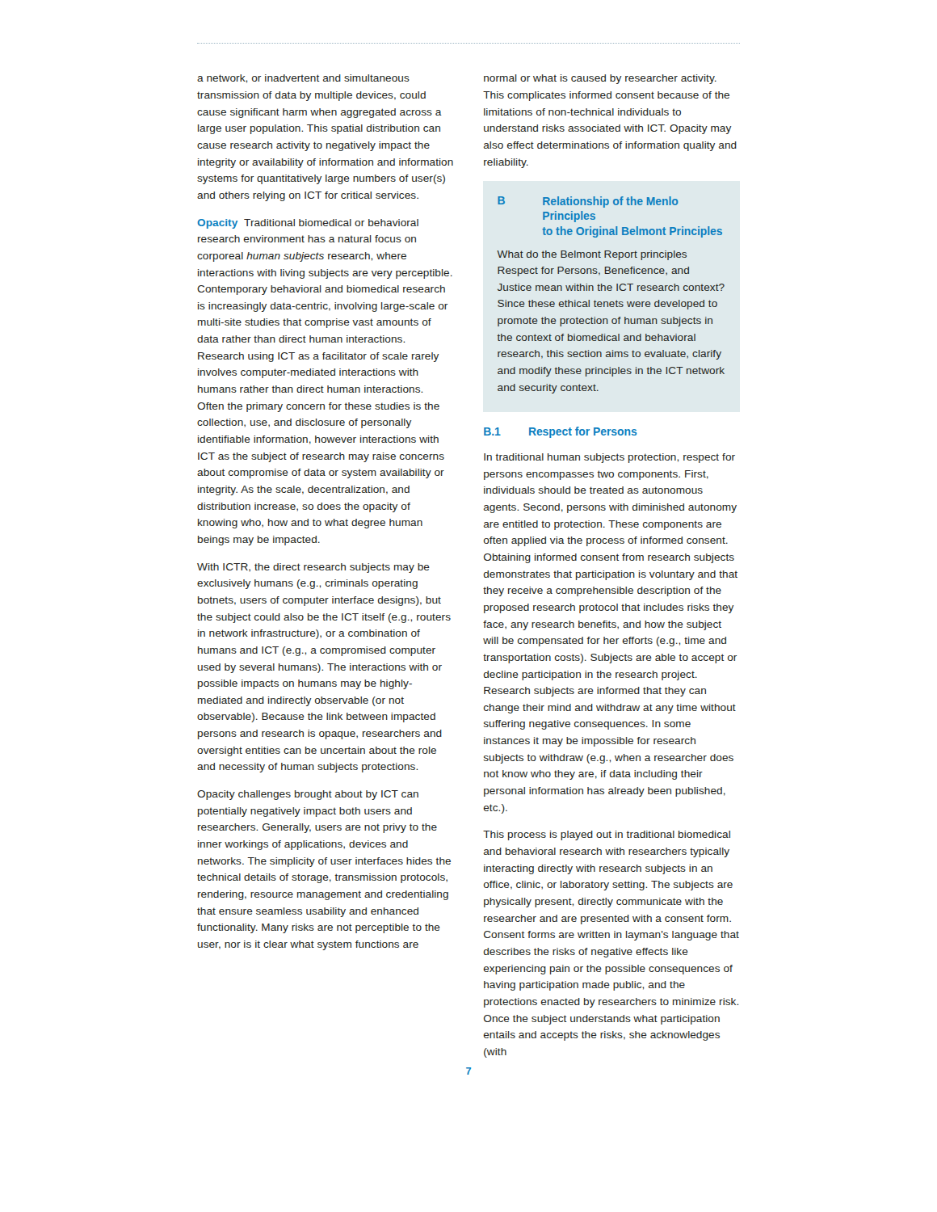a network, or inadvertent and simultaneous transmission of data by multiple devices, could cause significant harm when aggregated across a large user population. This spatial distribution can cause research activity to negatively impact the integrity or availability of information and information systems for quantitatively large numbers of user(s) and others relying on ICT for critical services.
Opacity Traditional biomedical or behavioral research environment has a natural focus on corporeal human subjects research, where interactions with living subjects are very perceptible. Contemporary behavioral and biomedical research is increasingly data-centric, involving large-scale or multi-site studies that comprise vast amounts of data rather than direct human interactions. Research using ICT as a facilitator of scale rarely involves computer-mediated interactions with humans rather than direct human interactions. Often the primary concern for these studies is the collection, use, and disclosure of personally identifiable information, however interactions with ICT as the subject of research may raise concerns about compromise of data or system availability or integrity. As the scale, decentralization, and distribution increase, so does the opacity of knowing who, how and to what degree human beings may be impacted.
With ICTR, the direct research subjects may be exclusively humans (e.g., criminals operating botnets, users of computer interface designs), but the subject could also be the ICT itself (e.g., routers in network infrastructure), or a combination of humans and ICT (e.g., a compromised computer used by several humans). The interactions with or possible impacts on humans may be highly-mediated and indirectly observable (or not observable). Because the link between impacted persons and research is opaque, researchers and oversight entities can be uncertain about the role and necessity of human subjects protections.
Opacity challenges brought about by ICT can potentially negatively impact both users and researchers. Generally, users are not privy to the inner workings of applications, devices and networks. The simplicity of user interfaces hides the technical details of storage, transmission protocols, rendering, resource management and credentialing that ensure seamless usability and enhanced functionality. Many risks are not perceptible to the user, nor is it clear what system functions are
normal or what is caused by researcher activity. This complicates informed consent because of the limitations of non-technical individuals to understand risks associated with ICT. Opacity may also effect determinations of information quality and reliability.
B
Relationship of the Menlo Principles
to the Original Belmont Principles
What do the Belmont Report principles Respect for Persons, Beneficence, and Justice mean within the ICT research context? Since these ethical tenets were developed to promote the protection of human subjects in the context of biomedical and behavioral research, this section aims to evaluate, clarify and modify these principles in the ICT network and security context.
B.1
Respect for Persons
In traditional human subjects protection, respect for persons encompasses two components. First, individuals should be treated as autonomous agents. Second, persons with diminished autonomy are entitled to protection. These components are often applied via the process of informed consent. Obtaining informed consent from research subjects demonstrates that participation is voluntary and that they receive a comprehensible description of the proposed research protocol that includes risks they face, any research benefits, and how the subject will be compensated for her efforts (e.g., time and transportation costs). Subjects are able to accept or decline participation in the research project. Research subjects are informed that they can change their mind and withdraw at any time without suffering negative consequences. In some instances it may be impossible for research subjects to withdraw (e.g., when a researcher does not know who they are, if data including their personal information has already been published, etc.).
This process is played out in traditional biomedical and behavioral research with researchers typically interacting directly with research subjects in an office, clinic, or laboratory setting. The subjects are physically present, directly communicate with the researcher and are presented with a consent form. Consent forms are written in layman's language that describes the risks of negative effects like experiencing pain or the possible consequences of having participation made public, and the protections enacted by researchers to minimize risk. Once the subject understands what participation entails and accepts the risks, she acknowledges (with
7